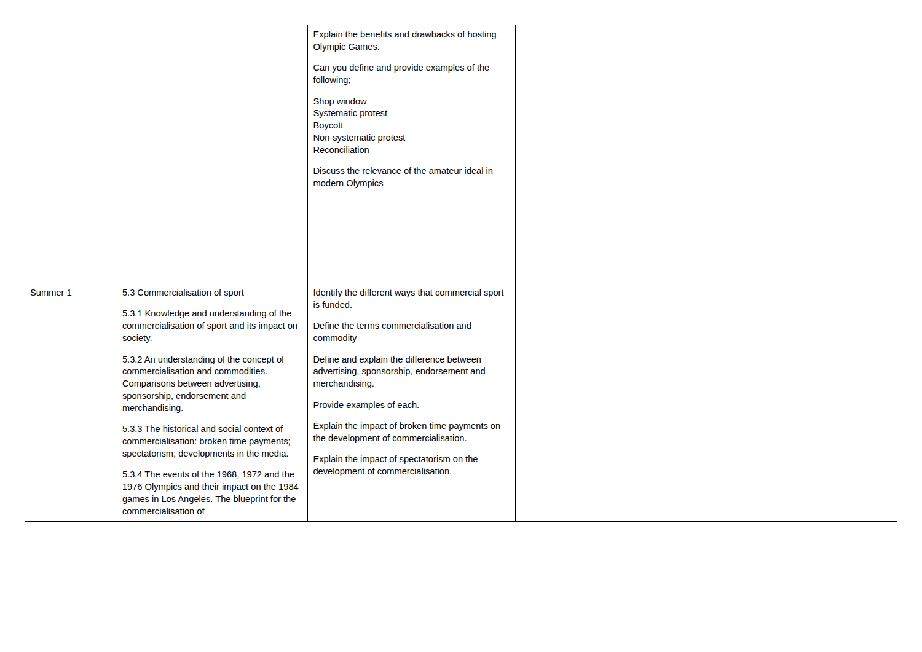| | | Explain the benefits and drawbacks of hosting Olympic Games. Can you define and provide examples of the following; Shop window Systematic protest Boycott Non-systematic protest Reconciliation Discuss the relevance of the amateur ideal in modern Olympics | | |
| Summer 1 | 5.3 Commercialisation of sport 5.3.1 Knowledge and understanding of the commercialisation of sport and its impact on society. 5.3.2 An understanding of the concept of commercialisation and commodities. Comparisons between advertising, sponsorship, endorsement and merchandising. 5.3.3 The historical and social context of commercialisation: broken time payments; spectatorism; developments in the media. 5.3.4 The events of the 1968, 1972 and the 1976 Olympics and their impact on the 1984 games in Los Angeles. The blueprint for the commercialisation of | Identify the different ways that commercial sport is funded. Define the terms commercialisation and commodity Define and explain the difference between advertising, sponsorship, endorsement and merchandising. Provide examples of each. Explain the impact of broken time payments on the development of commercialisation. Explain the impact of spectatorism on the development of commercialisation. | | |